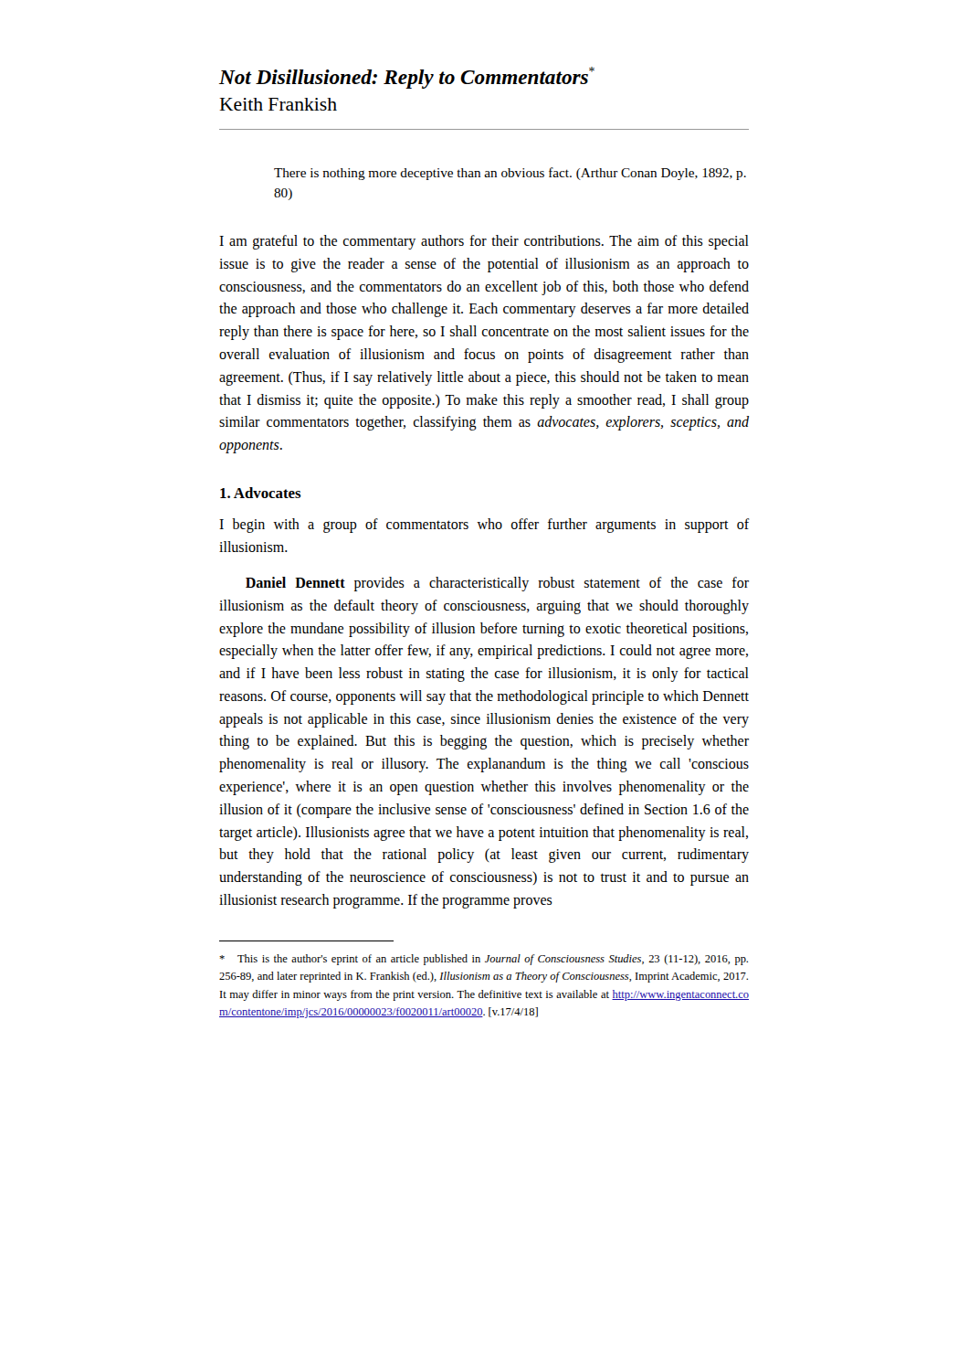Not Disillusioned: Reply to Commentators*
Keith Frankish
There is nothing more deceptive than an obvious fact. (Arthur Conan Doyle, 1892, p. 80)
I am grateful to the commentary authors for their contributions. The aim of this special issue is to give the reader a sense of the potential of illusionism as an approach to consciousness, and the commentators do an excellent job of this, both those who defend the approach and those who challenge it. Each commentary deserves a far more detailed reply than there is space for here, so I shall concentrate on the most salient issues for the overall evaluation of illusionism and focus on points of disagreement rather than agreement. (Thus, if I say relatively little about a piece, this should not be taken to mean that I dismiss it; quite the opposite.) To make this reply a smoother read, I shall group similar commentators together, classifying them as advocates, explorers, sceptics, and opponents.
1. Advocates
I begin with a group of commentators who offer further arguments in support of illusionism.
Daniel Dennett provides a characteristically robust statement of the case for illusionism as the default theory of consciousness, arguing that we should thoroughly explore the mundane possibility of illusion before turning to exotic theoretical positions, especially when the latter offer few, if any, empirical predictions. I could not agree more, and if I have been less robust in stating the case for illusionism, it is only for tactical reasons. Of course, opponents will say that the methodological principle to which Dennett appeals is not applicable in this case, since illusionism denies the existence of the very thing to be explained. But this is begging the question, which is precisely whether phenomenality is real or illusory. The explanandum is the thing we call 'conscious experience', where it is an open question whether this involves phenomenality or the illusion of it (compare the inclusive sense of 'consciousness' defined in Section 1.6 of the target article). Illusionists agree that we have a potent intuition that phenomenality is real, but they hold that the rational policy (at least given our current, rudimentary understanding of the neuroscience of consciousness) is not to trust it and to pursue an illusionist research programme. If the programme proves
*This is the author's eprint of an article published in Journal of Consciousness Studies, 23 (11-12), 2016, pp. 256-89, and later reprinted in K. Frankish (ed.), Illusionism as a Theory of Consciousness, Imprint Academic, 2017. It may differ in minor ways from the print version. The definitive text is available at http://www.ingentaconnect.com/contentone/imp/jcs/2016/00000023/f0020011/art00020. [v.17/4/18]